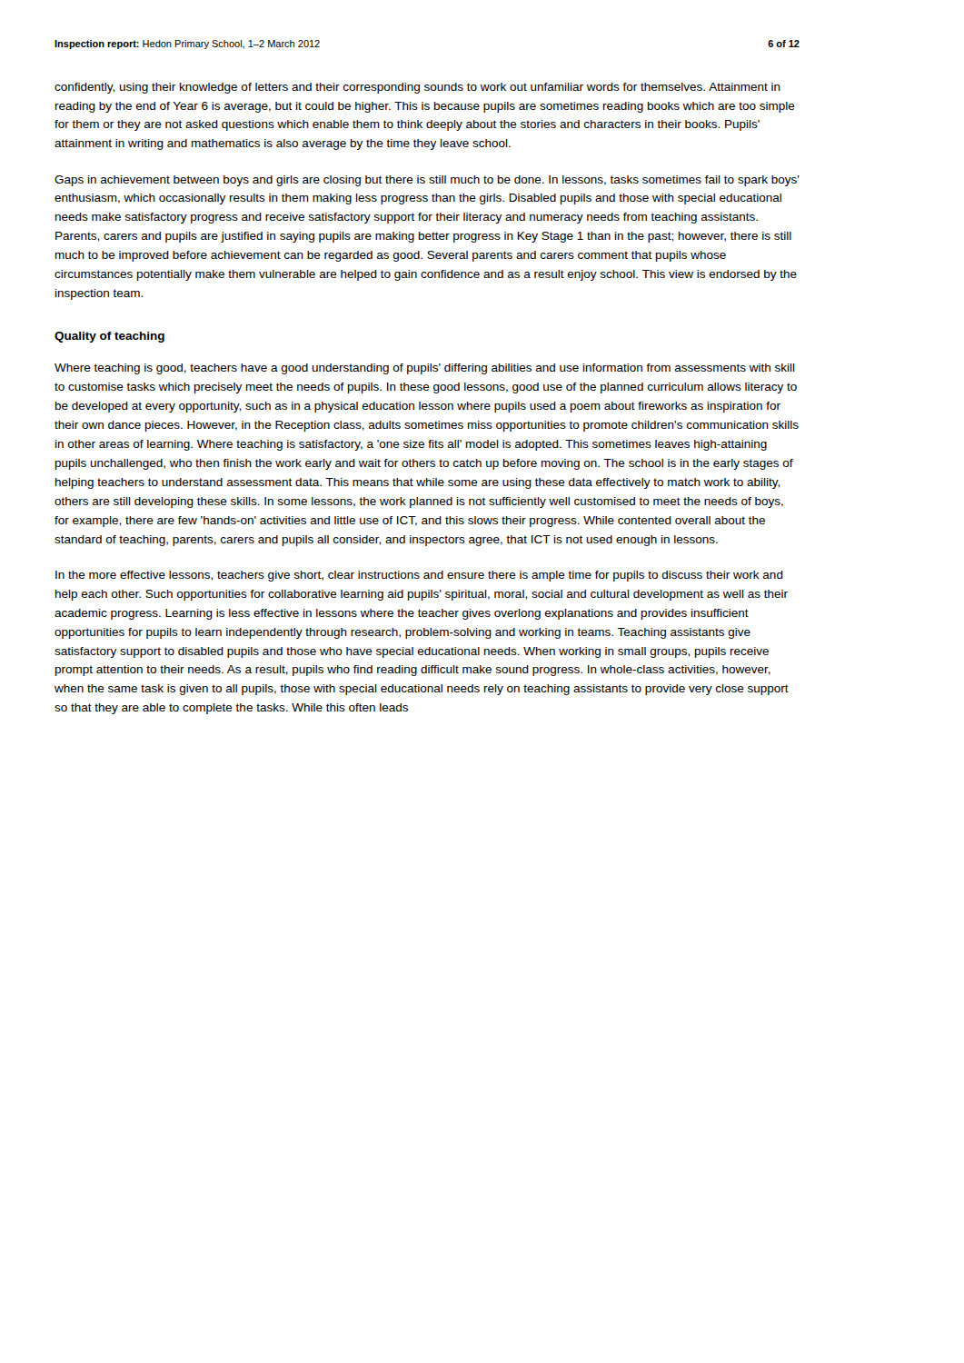Inspection report: Hedon Primary School, 1–2 March 2012
6 of 12
confidently, using their knowledge of letters and their corresponding sounds to work out unfamiliar words for themselves. Attainment in reading by the end of Year 6 is average, but it could be higher. This is because pupils are sometimes reading books which are too simple for them or they are not asked questions which enable them to think deeply about the stories and characters in their books. Pupils' attainment in writing and mathematics is also average by the time they leave school.
Gaps in achievement between boys and girls are closing but there is still much to be done. In lessons, tasks sometimes fail to spark boys' enthusiasm, which occasionally results in them making less progress than the girls. Disabled pupils and those with special educational needs make satisfactory progress and receive satisfactory support for their literacy and numeracy needs from teaching assistants. Parents, carers and pupils are justified in saying pupils are making better progress in Key Stage 1 than in the past; however, there is still much to be improved before achievement can be regarded as good. Several parents and carers comment that pupils whose circumstances potentially make them vulnerable are helped to gain confidence and as a result enjoy school. This view is endorsed by the inspection team.
Quality of teaching
Where teaching is good, teachers have a good understanding of pupils' differing abilities and use information from assessments with skill to customise tasks which precisely meet the needs of pupils. In these good lessons, good use of the planned curriculum allows literacy to be developed at every opportunity, such as in a physical education lesson where pupils used a poem about fireworks as inspiration for their own dance pieces. However, in the Reception class, adults sometimes miss opportunities to promote children's communication skills in other areas of learning. Where teaching is satisfactory, a 'one size fits all' model is adopted. This sometimes leaves high-attaining pupils unchallenged, who then finish the work early and wait for others to catch up before moving on. The school is in the early stages of helping teachers to understand assessment data. This means that while some are using these data effectively to match work to ability, others are still developing these skills. In some lessons, the work planned is not sufficiently well customised to meet the needs of boys, for example, there are few 'hands-on' activities and little use of ICT, and this slows their progress. While contented overall about the standard of teaching, parents, carers and pupils all consider, and inspectors agree, that ICT is not used enough in lessons.
In the more effective lessons, teachers give short, clear instructions and ensure there is ample time for pupils to discuss their work and help each other. Such opportunities for collaborative learning aid pupils' spiritual, moral, social and cultural development as well as their academic progress. Learning is less effective in lessons where the teacher gives overlong explanations and provides insufficient opportunities for pupils to learn independently through research, problem-solving and working in teams. Teaching assistants give satisfactory support to disabled pupils and those who have special educational needs. When working in small groups, pupils receive prompt attention to their needs. As a result, pupils who find reading difficult make sound progress. In whole-class activities, however, when the same task is given to all pupils, those with special educational needs rely on teaching assistants to provide very close support so that they are able to complete the tasks. While this often leads